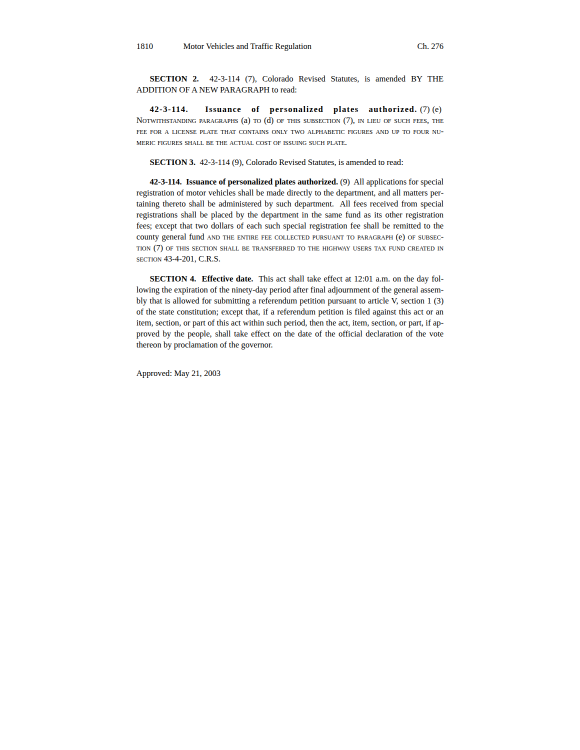1810
Motor Vehicles and Traffic Regulation
Ch. 276
SECTION 2. 42-3-114 (7), Colorado Revised Statutes, is amended BY THE ADDITION OF A NEW PARAGRAPH to read:
42-3-114. Issuance of personalized plates authorized. (7) (e) Notwithstanding paragraphs (a) to (d) of this subsection (7), in lieu of such fees, the fee for a license plate that contains only two alphabetic figures and up to four numeric figures shall be the actual cost of issuing such plate.
SECTION 3. 42-3-114 (9), Colorado Revised Statutes, is amended to read:
42-3-114. Issuance of personalized plates authorized. (9) All applications for special registration of motor vehicles shall be made directly to the department, and all matters pertaining thereto shall be administered by such department. All fees received from special registrations shall be placed by the department in the same fund as its other registration fees; except that two dollars of each such special registration fee shall be remitted to the county general fund and the entire fee collected pursuant to paragraph (e) of subsection (7) of this section shall be transferred to the highway users tax fund created in section 43-4-201, C.R.S.
SECTION 4. Effective date. This act shall take effect at 12:01 a.m. on the day following the expiration of the ninety-day period after final adjournment of the general assembly that is allowed for submitting a referendum petition pursuant to article V, section 1 (3) of the state constitution; except that, if a referendum petition is filed against this act or an item, section, or part of this act within such period, then the act, item, section, or part, if approved by the people, shall take effect on the date of the official declaration of the vote thereon by proclamation of the governor.
Approved: May 21, 2003